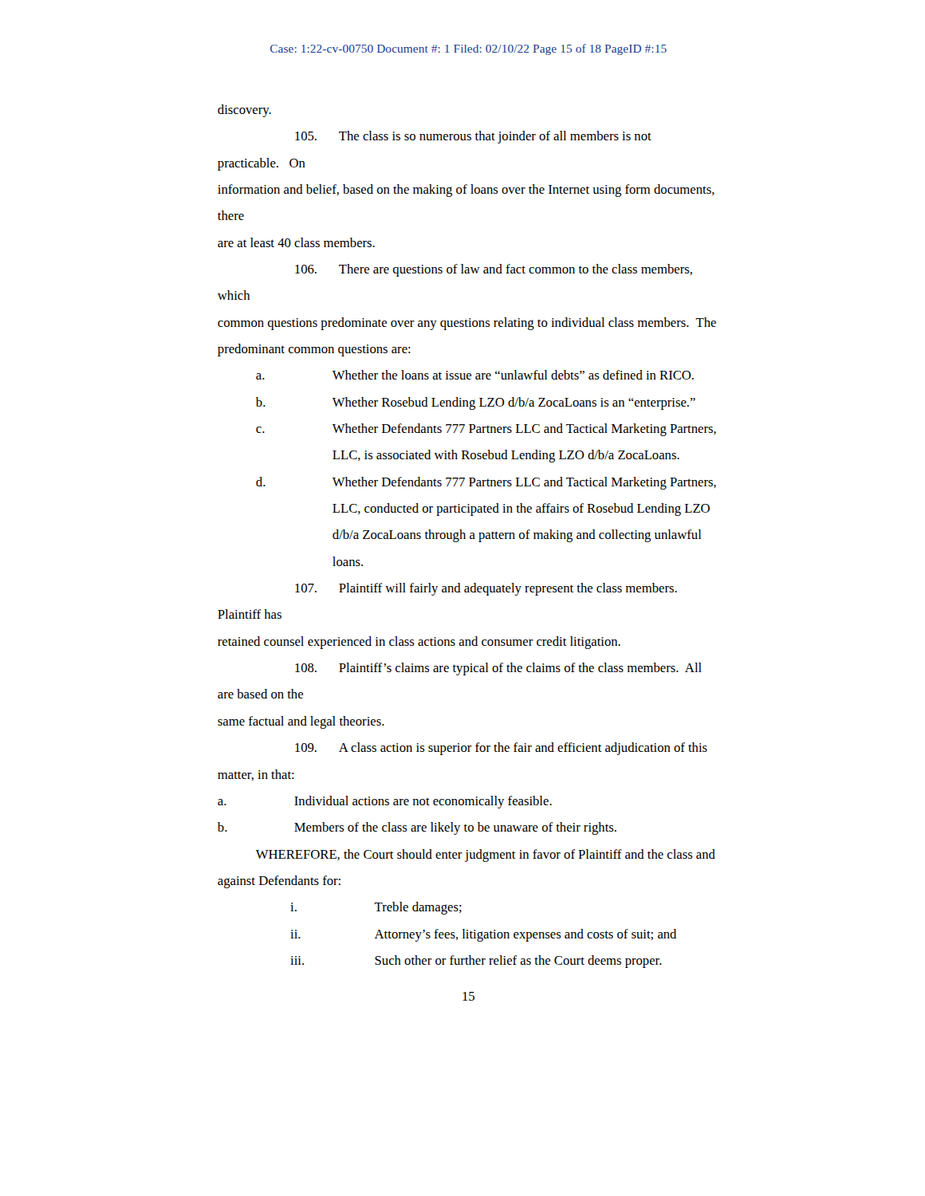Case: 1:22-cv-00750 Document #: 1 Filed: 02/10/22 Page 15 of 18 PageID #:15
discovery.
105. The class is so numerous that joinder of all members is not practicable. On
information and belief, based on the making of loans over the Internet using form documents, there
are at least 40 class members.
106. There are questions of law and fact common to the class members, which
common questions predominate over any questions relating to individual class members. The
predominant common questions are:
a. Whether the loans at issue are “unlawful debts” as defined in RICO.
b. Whether Rosebud Lending LZO d/b/a ZocaLoans is an “enterprise.”
c. Whether Defendants 777 Partners LLC and Tactical Marketing Partners, LLC, is associated with Rosebud Lending LZO d/b/a ZocaLoans.
d. Whether Defendants 777 Partners LLC and Tactical Marketing Partners, LLC, conducted or participated in the affairs of Rosebud Lending LZO d/b/a ZocaLoans through a pattern of making and collecting unlawful loans.
107. Plaintiff will fairly and adequately represent the class members. Plaintiff has
retained counsel experienced in class actions and consumer credit litigation.
108. Plaintiff’s claims are typical of the claims of the class members. All are based on the
same factual and legal theories.
109. A class action is superior for the fair and efficient adjudication of this matter, in that:
a. Individual actions are not economically feasible.
b. Members of the class are likely to be unaware of their rights.
WHEREFORE, the Court should enter judgment in favor of Plaintiff and the class and
against Defendants for:
i. Treble damages;
ii. Attorney’s fees, litigation expenses and costs of suit; and
iii. Such other or further relief as the Court deems proper.
15